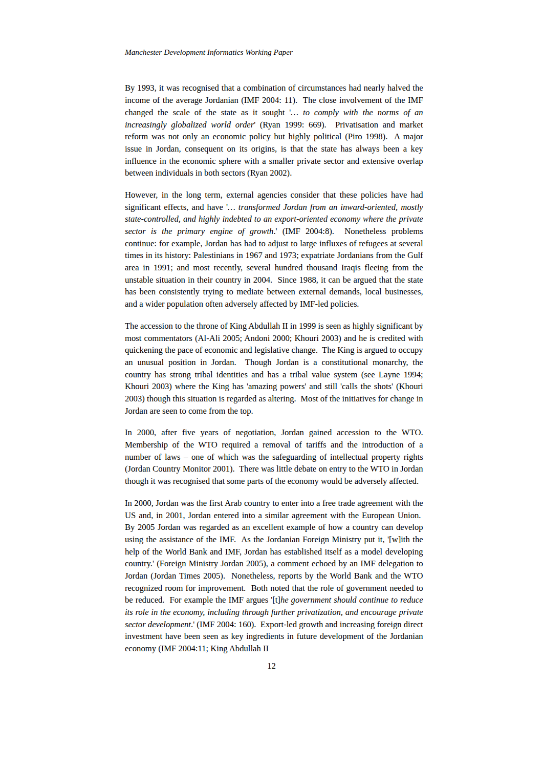Manchester Development Informatics Working Paper
By 1993, it was recognised that a combination of circumstances had nearly halved the income of the average Jordanian (IMF 2004: 11). The close involvement of the IMF changed the scale of the state as it sought '… to comply with the norms of an increasingly globalized world order' (Ryan 1999: 669). Privatisation and market reform was not only an economic policy but highly political (Piro 1998). A major issue in Jordan, consequent on its origins, is that the state has always been a key influence in the economic sphere with a smaller private sector and extensive overlap between individuals in both sectors (Ryan 2002).
However, in the long term, external agencies consider that these policies have had significant effects, and have '… transformed Jordan from an inward-oriented, mostly state-controlled, and highly indebted to an export-oriented economy where the private sector is the primary engine of growth.' (IMF 2004:8). Nonetheless problems continue: for example, Jordan has had to adjust to large influxes of refugees at several times in its history: Palestinians in 1967 and 1973; expatriate Jordanians from the Gulf area in 1991; and most recently, several hundred thousand Iraqis fleeing from the unstable situation in their country in 2004. Since 1988, it can be argued that the state has been consistently trying to mediate between external demands, local businesses, and a wider population often adversely affected by IMF-led policies.
The accession to the throne of King Abdullah II in 1999 is seen as highly significant by most commentators (Al-Ali 2005; Andoni 2000; Khouri 2003) and he is credited with quickening the pace of economic and legislative change. The King is argued to occupy an unusual position in Jordan. Though Jordan is a constitutional monarchy, the country has strong tribal identities and has a tribal value system (see Layne 1994; Khouri 2003) where the King has 'amazing powers' and still 'calls the shots' (Khouri 2003) though this situation is regarded as altering. Most of the initiatives for change in Jordan are seen to come from the top.
In 2000, after five years of negotiation, Jordan gained accession to the WTO. Membership of the WTO required a removal of tariffs and the introduction of a number of laws – one of which was the safeguarding of intellectual property rights (Jordan Country Monitor 2001). There was little debate on entry to the WTO in Jordan though it was recognised that some parts of the economy would be adversely affected.
In 2000, Jordan was the first Arab country to enter into a free trade agreement with the US and, in 2001, Jordan entered into a similar agreement with the European Union. By 2005 Jordan was regarded as an excellent example of how a country can develop using the assistance of the IMF. As the Jordanian Foreign Ministry put it, '[w]ith the help of the World Bank and IMF, Jordan has established itself as a model developing country.' (Foreign Ministry Jordan 2005), a comment echoed by an IMF delegation to Jordan (Jordan Times 2005). Nonetheless, reports by the World Bank and the WTO recognized room for improvement. Both noted that the role of government needed to be reduced. For example the IMF argues '[t]he government should continue to reduce its role in the economy, including through further privatization, and encourage private sector development.' (IMF 2004: 160). Export-led growth and increasing foreign direct investment have been seen as key ingredients in future development of the Jordanian economy (IMF 2004:11; King Abdullah II
12